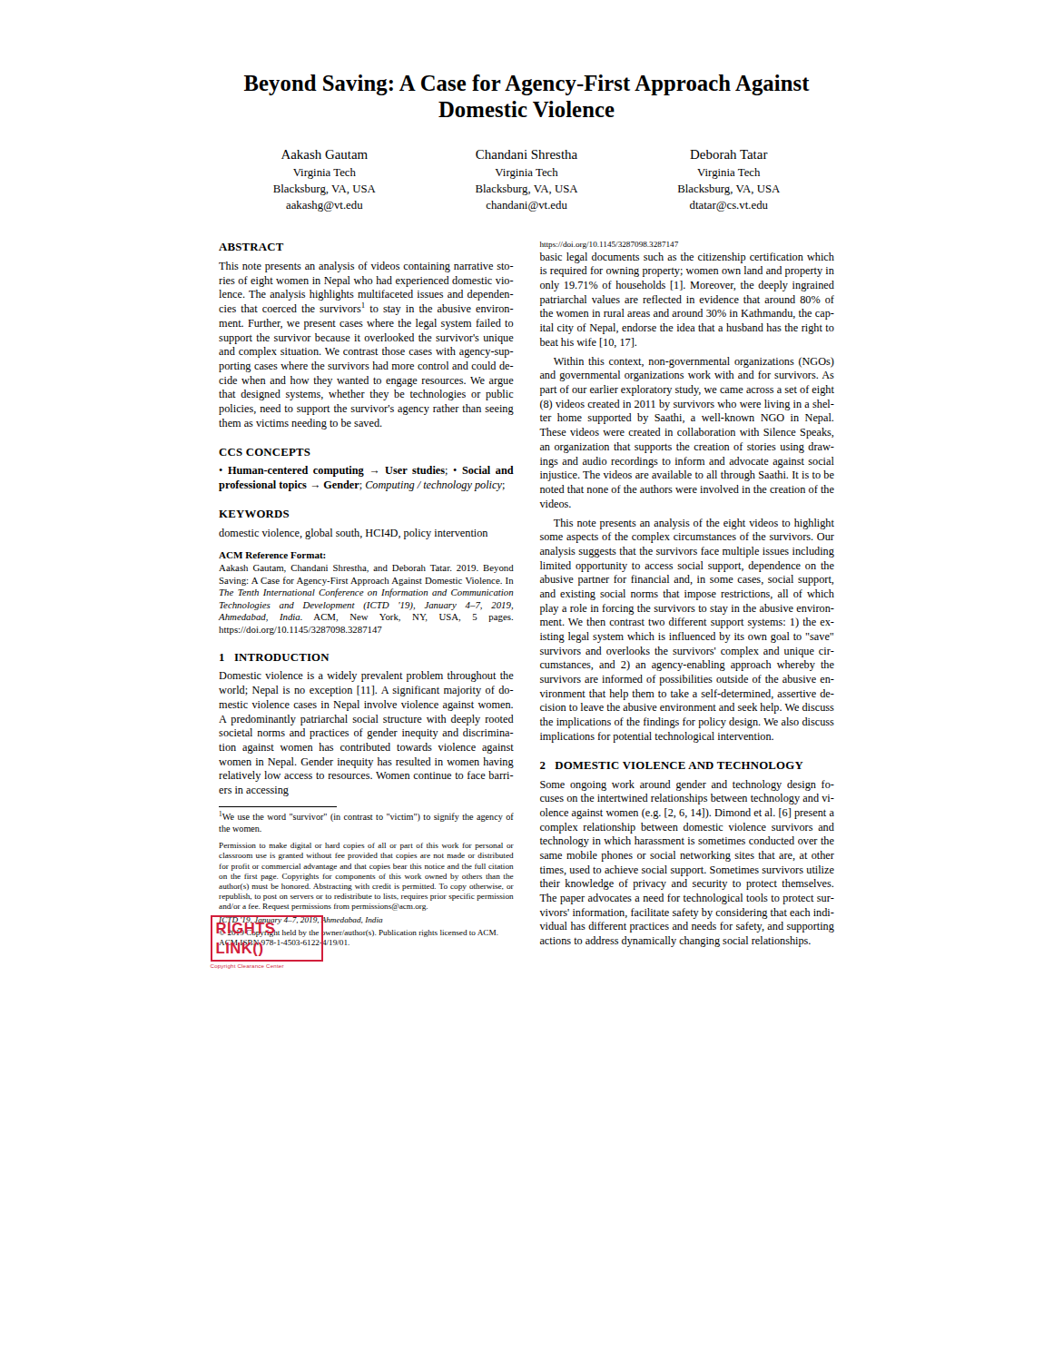Beyond Saving: A Case for Agency-First Approach Against
Domestic Violence
Aakash Gautam
Virginia Tech
Blacksburg, VA, USA
aakashg@vt.edu
Chandani Shrestha
Virginia Tech
Blacksburg, VA, USA
chandani@vt.edu
Deborah Tatar
Virginia Tech
Blacksburg, VA, USA
dtatar@cs.vt.edu
Abstract
This note presents an analysis of videos containing narrative stories of eight women in Nepal who had experienced domestic violence. The analysis highlights multifaceted issues and dependencies that coerced the survivors1 to stay in the abusive environment. Further, we present cases where the legal system failed to support the survivor because it overlooked the survivor's unique and complex situation. We contrast those cases with agency-supporting cases where the survivors had more control and could decide when and how they wanted to engage resources. We argue that designed systems, whether they be technologies or public policies, need to support the survivor's agency rather than seeing them as victims needing to be saved.
CCS Concepts
• Human-centered computing → User studies; • Social and professional topics → Gender; Computing / technology policy;
Keywords
domestic violence, global south, HCI4D, policy intervention
ACM Reference Format:
Aakash Gautam, Chandani Shrestha, and Deborah Tatar. 2019. Beyond Saving: A Case for Agency-First Approach Against Domestic Violence. In The Tenth International Conference on Information and Communication Technologies and Development (ICTD '19), January 4–7, 2019, Ahmedabad, India. ACM, New York, NY, USA, 5 pages. https://doi.org/10.1145/3287098.3287147
1 Introduction
Domestic violence is a widely prevalent problem throughout the world; Nepal is no exception [11]. A significant majority of domestic violence cases in Nepal involve violence against women. A predominantly patriarchal social structure with deeply rooted societal norms and practices of gender inequity and discrimination against women has contributed towards violence against women in Nepal. Gender inequity has resulted in women having relatively low access to resources. Women continue to face barriers in accessing
1We use the word "survivor" (in contrast to "victim") to signify the agency of the women.
Permission to make digital or hard copies of all or part of this work for personal or classroom use is granted without fee provided that copies are not made or distributed for profit or commercial advantage and that copies bear this notice and the full citation on the first page. Copyrights for components of this work owned by others than the author(s) must be honored. Abstracting with credit is permitted. To copy otherwise, or republish, to post on servers or to redistribute to lists, requires prior specific permission and/or a fee. Request permissions from permissions@acm.org.
ICTD '19, January 4–7, 2019, Ahmedabad, India
© 2019 Copyright held by the owner/author(s). Publication rights licensed to ACM.
ACM ISBN 978-1-4503-6122-4/19/01.
https://doi.org/10.1145/3287098.3287147
basic legal documents such as the citizenship certification which is required for owning property; women own land and property in only 19.71% of households [1]. Moreover, the deeply ingrained patriarchal values are reflected in evidence that around 80% of the women in rural areas and around 30% in Kathmandu, the capital city of Nepal, endorse the idea that a husband has the right to beat his wife [10, 17].
Within this context, non-governmental organizations (NGOs) and governmental organizations work with and for survivors. As part of our earlier exploratory study, we came across a set of eight (8) videos created in 2011 by survivors who were living in a shelter home supported by Saathi, a well-known NGO in Nepal. These videos were created in collaboration with Silence Speaks, an organization that supports the creation of stories using drawings and audio recordings to inform and advocate against social injustice. The videos are available to all through Saathi. It is to be noted that none of the authors were involved in the creation of the videos.
This note presents an analysis of the eight videos to highlight some aspects of the complex circumstances of the survivors. Our analysis suggests that the survivors face multiple issues including limited opportunity to access social support, dependence on the abusive partner for financial and, in some cases, social support, and existing social norms that impose restrictions, all of which play a role in forcing the survivors to stay in the abusive environment. We then contrast two different support systems: 1) the existing legal system which is influenced by its own goal to "save" survivors and overlooks the survivors' complex and unique circumstances, and 2) an agency-enabling approach whereby the survivors are informed of possibilities outside of the abusive environment that help them to take a self-determined, assertive decision to leave the abusive environment and seek help. We discuss the implications of the findings for policy design. We also discuss implications for potential technological intervention.
2 Domestic Violence and Technology
Some ongoing work around gender and technology design focuses on the intertwined relationships between technology and violence against women (e.g. [2, 6, 14]). Dimond et al. [6] present a complex relationship between domestic violence survivors and technology in which harassment is sometimes conducted over the same mobile phones or social networking sites that are, at other times, used to achieve social support. Sometimes survivors utilize their knowledge of privacy and security to protect themselves. The paper advocates a need for technological tools to protect survivors' information, facilitate safety by considering that each individual has different practices and needs for safety, and supporting actions to address dynamically changing social relationships.
RIGHTS LINK()
Copyright Clearance Center